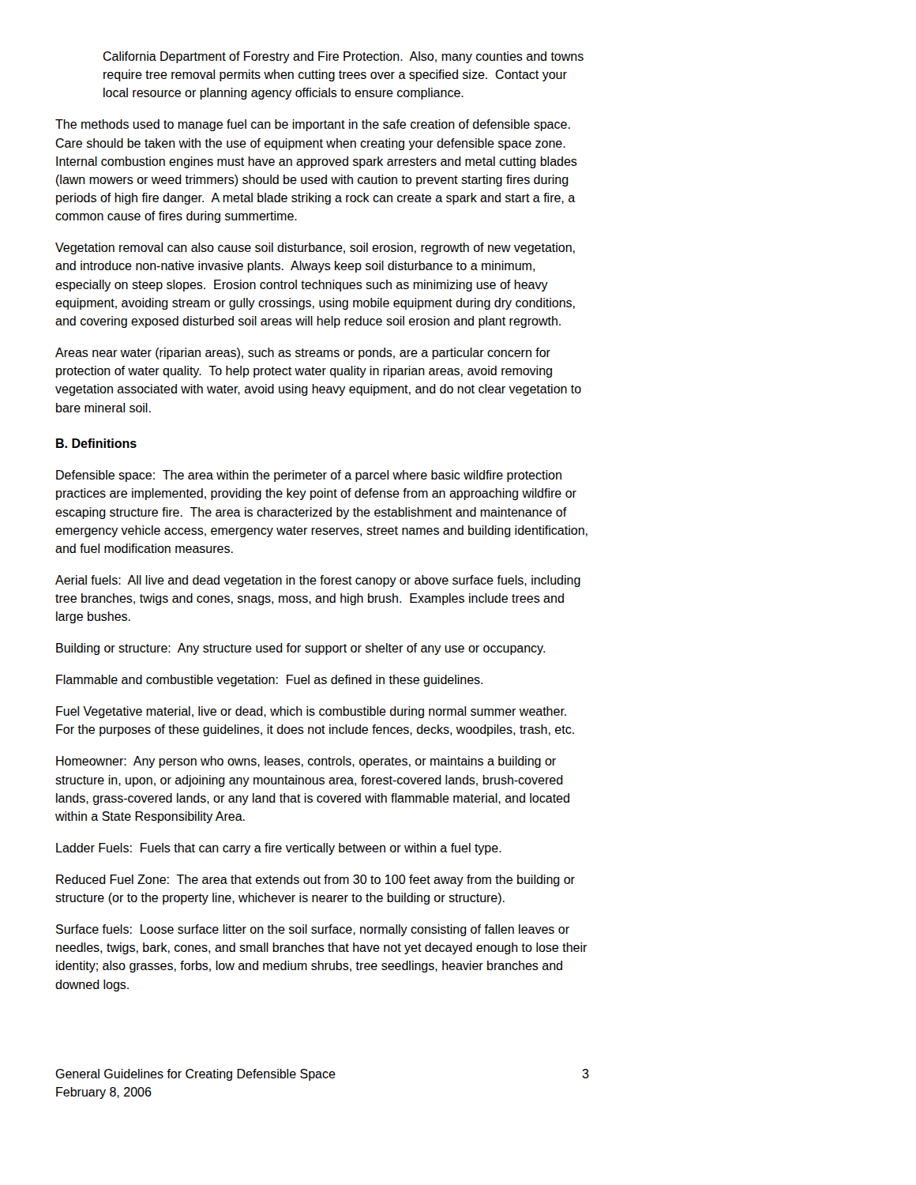California Department of Forestry and Fire Protection. Also, many counties and towns require tree removal permits when cutting trees over a specified size. Contact your local resource or planning agency officials to ensure compliance.
The methods used to manage fuel can be important in the safe creation of defensible space. Care should be taken with the use of equipment when creating your defensible space zone. Internal combustion engines must have an approved spark arresters and metal cutting blades (lawn mowers or weed trimmers) should be used with caution to prevent starting fires during periods of high fire danger. A metal blade striking a rock can create a spark and start a fire, a common cause of fires during summertime.
Vegetation removal can also cause soil disturbance, soil erosion, regrowth of new vegetation, and introduce non-native invasive plants. Always keep soil disturbance to a minimum, especially on steep slopes. Erosion control techniques such as minimizing use of heavy equipment, avoiding stream or gully crossings, using mobile equipment during dry conditions, and covering exposed disturbed soil areas will help reduce soil erosion and plant regrowth.
Areas near water (riparian areas), such as streams or ponds, are a particular concern for protection of water quality. To help protect water quality in riparian areas, avoid removing vegetation associated with water, avoid using heavy equipment, and do not clear vegetation to bare mineral soil.
B. Definitions
Defensible space: The area within the perimeter of a parcel where basic wildfire protection practices are implemented, providing the key point of defense from an approaching wildfire or escaping structure fire. The area is characterized by the establishment and maintenance of emergency vehicle access, emergency water reserves, street names and building identification, and fuel modification measures.
Aerial fuels: All live and dead vegetation in the forest canopy or above surface fuels, including tree branches, twigs and cones, snags, moss, and high brush. Examples include trees and large bushes.
Building or structure: Any structure used for support or shelter of any use or occupancy.
Flammable and combustible vegetation: Fuel as defined in these guidelines.
Fuel Vegetative material, live or dead, which is combustible during normal summer weather. For the purposes of these guidelines, it does not include fences, decks, woodpiles, trash, etc.
Homeowner: Any person who owns, leases, controls, operates, or maintains a building or structure in, upon, or adjoining any mountainous area, forest-covered lands, brush-covered lands, grass-covered lands, or any land that is covered with flammable material, and located within a State Responsibility Area.
Ladder Fuels: Fuels that can carry a fire vertically between or within a fuel type.
Reduced Fuel Zone: The area that extends out from 30 to 100 feet away from the building or structure (or to the property line, whichever is nearer to the building or structure).
Surface fuels: Loose surface litter on the soil surface, normally consisting of fallen leaves or needles, twigs, bark, cones, and small branches that have not yet decayed enough to lose their identity; also grasses, forbs, low and medium shrubs, tree seedlings, heavier branches and downed logs.
General Guidelines for Creating Defensible Space February 8, 2006 3